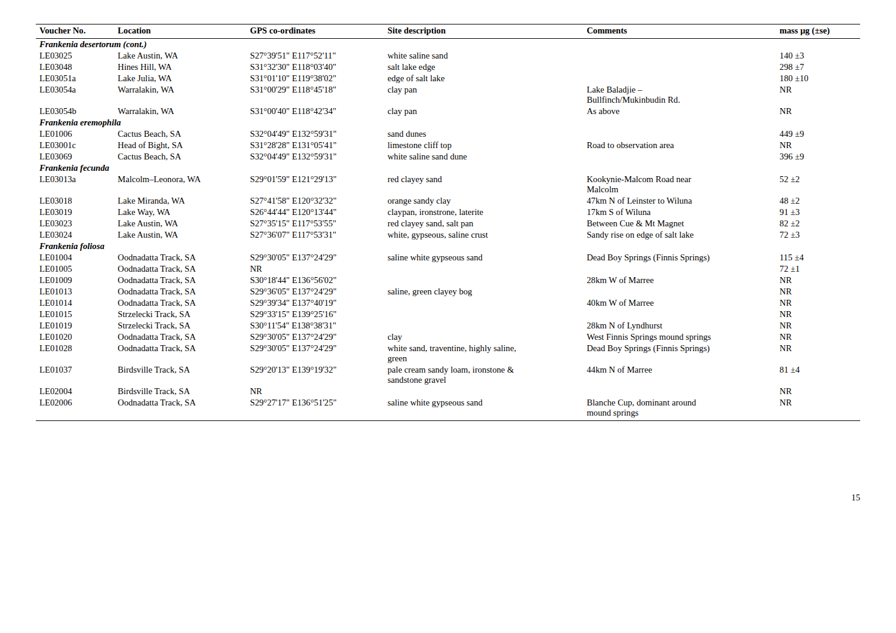| Voucher No. | Location | GPS co-ordinates | Site description | Comments | mass µg (±se) |
| --- | --- | --- | --- | --- | --- |
| Frankenia desertorum (cont.) |
| LE03025 | Lake Austin, WA | S27°39'51" E117°52'11" | white saline sand | | 140 ±3 |
| LE03048 | Hines Hill, WA | S31°32'30" E118°03'40" | salt lake edge | | 298 ±7 |
| LE03051a | Lake Julia, WA | S31°01'10" E119°38'02" | edge of salt lake | | 180 ±10 |
| LE03054a | Warralakin, WA | S31°00'29" E118°45'18" | clay pan | Lake Baladjie – Bullfinch/Mukinbudin Rd. | NR |
| LE03054b | Warralakin, WA | S31°00'40" E118°42'34" | clay pan | As above | NR |
| Frankenia eremophila |
| LE01006 | Cactus Beach, SA | S32°04'49" E132°59'31" | sand dunes | | 449 ±9 |
| LE03001c | Head of Bight, SA | S31°28'28" E131°05'41" | limestone cliff top | Road to observation area | NR |
| LE03069 | Cactus Beach, SA | S32°04'49" E132°59'31" | white saline sand dune | | 396 ±9 |
| Frankenia fecunda |
| LE03013a | Malcolm–Leonora, WA | S29°01'59" E121°29'13" | red clayey sand | Kookynie-Malcom Road near Malcolm | 52 ±2 |
| LE03018 | Lake Miranda, WA | S27°41'58" E120°32'32" | orange sandy clay | 47km N of Leinster to Wiluna | 48 ±2 |
| LE03019 | Lake Way, WA | S26°44'44" E120°13'44" | claypan, ironstrone, laterite | 17km S of Wiluna | 91 ±3 |
| LE03023 | Lake Austin, WA | S27°35'15" E117°53'55" | red clayey sand, salt pan | Between Cue & Mt Magnet | 82 ±2 |
| LE03024 | Lake Austin, WA | S27°36'07" E117°53'31" | white, gypseous, saline crust | Sandy rise on edge of salt lake | 72 ±3 |
| Frankenia foliosa |
| LE01004 | Oodnadatta Track, SA | S29°30'05" E137°24'29" | saline white gypseous sand | Dead Boy Springs (Finnis Springs) | 115 ±4 |
| LE01005 | Oodnadatta Track, SA | NR | | | 72 ±1 |
| LE01009 | Oodnadatta Track, SA | S30°18'44" E136°56'02" | | 28km W of Marree | NR |
| LE01013 | Oodnadatta Track, SA | S29°36'05" E137°24'29" | saline, green clayey bog | | NR |
| LE01014 | Oodnadatta Track, SA | S29°39'34" E137°40'19" | | 40km W of Marree | NR |
| LE01015 | Strzelecki Track, SA | S29°33'15" E139°25'16" | | | NR |
| LE01019 | Strzelecki Track, SA | S30°11'54" E138°38'31" | | 28km N of Lyndhurst | NR |
| LE01020 | Oodnadatta Track, SA | S29°30'05" E137°24'29" | clay | West Finnis Springs mound springs | NR |
| LE01028 | Oodnadatta Track, SA | S29°30'05" E137°24'29" | white sand, traventine, highly saline, green | Dead Boy Springs (Finnis Springs) | NR |
| LE01037 | Birdsville Track, SA | S29°20'13" E139°19'32" | pale cream sandy loam, ironstone & sandstone gravel | 44km N of Marree | 81 ±4 |
| LE02004 | Birdsville Track, SA | NR | | | NR |
| LE02006 | Oodnadatta Track, SA | S29°27'17" E136°51'25" | saline white gypseous sand | Blanche Cup, dominant around mound springs | NR |
15